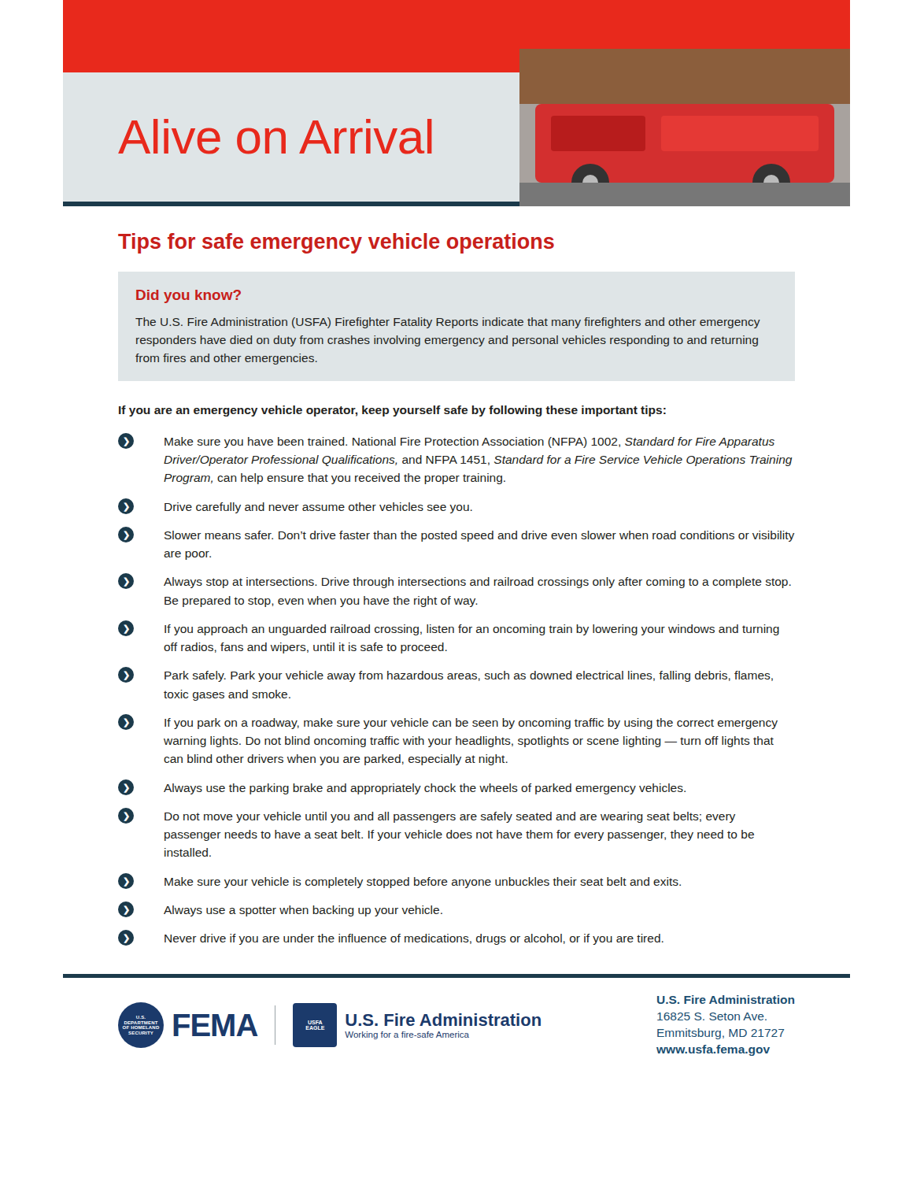Alive on Arrival
Tips for safe emergency vehicle operations
Did you know?
The U.S. Fire Administration (USFA) Firefighter Fatality Reports indicate that many firefighters and other emergency responders have died on duty from crashes involving emergency and personal vehicles responding to and returning from fires and other emergencies.
If you are an emergency vehicle operator, keep yourself safe by following these important tips:
Make sure you have been trained. National Fire Protection Association (NFPA) 1002, Standard for Fire Apparatus Driver/Operator Professional Qualifications, and NFPA 1451, Standard for a Fire Service Vehicle Operations Training Program, can help ensure that you received the proper training.
Drive carefully and never assume other vehicles see you.
Slower means safer. Don’t drive faster than the posted speed and drive even slower when road conditions or visibility are poor.
Always stop at intersections. Drive through intersections and railroad crossings only after coming to a complete stop. Be prepared to stop, even when you have the right of way.
If you approach an unguarded railroad crossing, listen for an oncoming train by lowering your windows and turning off radios, fans and wipers, until it is safe to proceed.
Park safely. Park your vehicle away from hazardous areas, such as downed electrical lines, falling debris, flames, toxic gases and smoke.
If you park on a roadway, make sure your vehicle can be seen by oncoming traffic by using the correct emergency warning lights. Do not blind oncoming traffic with your headlights, spotlights or scene lighting — turn off lights that can blind other drivers when you are parked, especially at night.
Always use the parking brake and appropriately chock the wheels of parked emergency vehicles.
Do not move your vehicle until you and all passengers are safely seated and are wearing seat belts; every passenger needs to have a seat belt. If your vehicle does not have them for every passenger, they need to be installed.
Make sure your vehicle is completely stopped before anyone unbuckles their seat belt and exits.
Always use a spotter when backing up your vehicle.
Never drive if you are under the influence of medications, drugs or alcohol, or if you are tired.
U.S. DEPARTMENT OF HOMELAND SECURITY
FEMA
USFA
EAGLE
U.S. Fire Administration
Working for a fire-safe America
U.S. Fire Administration
16825 S. Seton Ave.
Emmitsburg, MD 21727
www.usfa.fema.gov